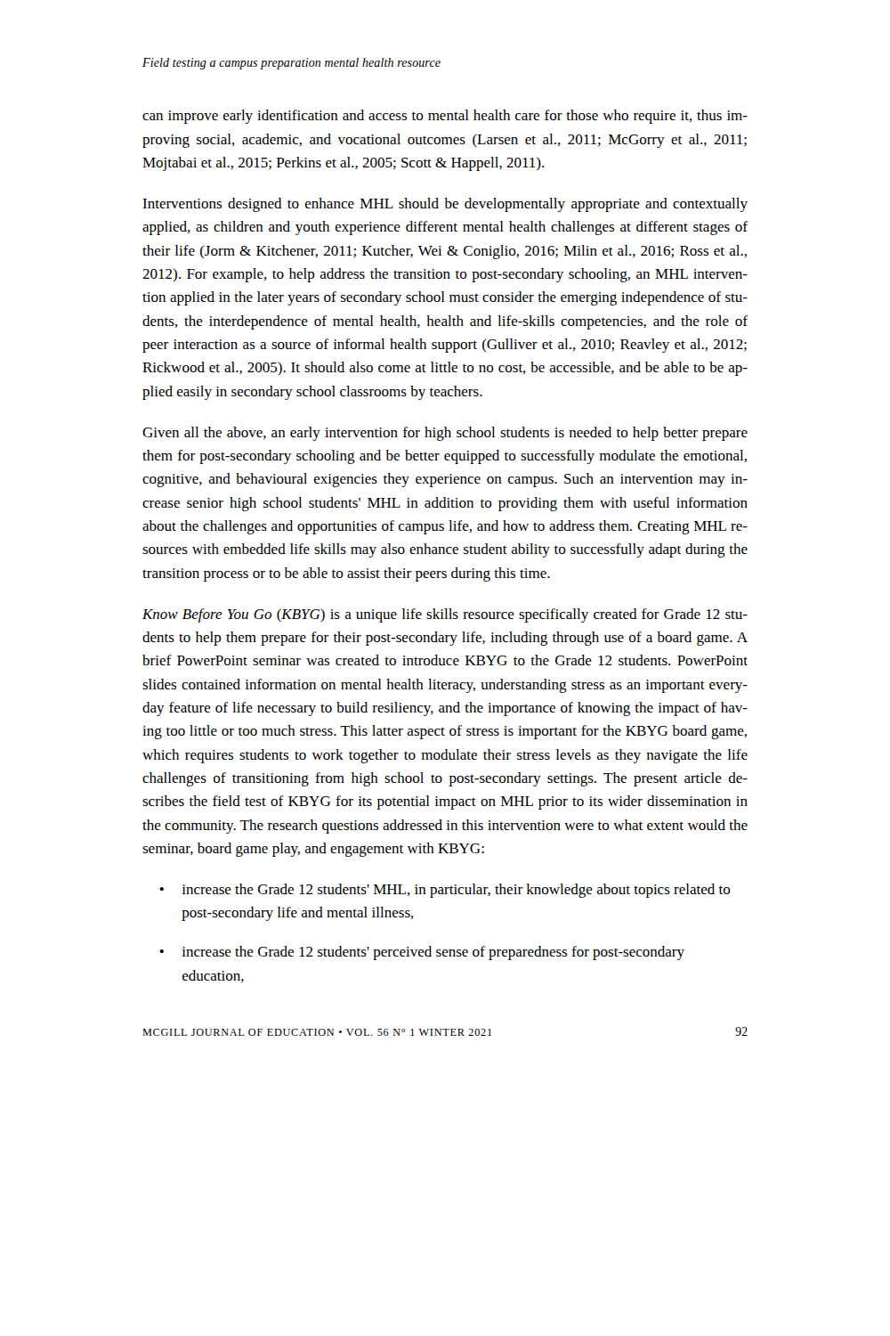Field testing a campus preparation mental health resource
can improve early identification and access to mental health care for those who require it, thus improving social, academic, and vocational outcomes (Larsen et al., 2011; McGorry et al., 2011; Mojtabai et al., 2015; Perkins et al., 2005; Scott & Happell, 2011).
Interventions designed to enhance MHL should be developmentally appropriate and contextually applied, as children and youth experience different mental health challenges at different stages of their life (Jorm & Kitchener, 2011; Kutcher, Wei & Coniglio, 2016; Milin et al., 2016; Ross et al., 2012). For example, to help address the transition to post-secondary schooling, an MHL intervention applied in the later years of secondary school must consider the emerging independence of students, the interdependence of mental health, health and life-skills competencies, and the role of peer interaction as a source of informal health support (Gulliver et al., 2010; Reavley et al., 2012; Rickwood et al., 2005). It should also come at little to no cost, be accessible, and be able to be applied easily in secondary school classrooms by teachers.
Given all the above, an early intervention for high school students is needed to help better prepare them for post-secondary schooling and be better equipped to successfully modulate the emotional, cognitive, and behavioural exigencies they experience on campus. Such an intervention may increase senior high school students' MHL in addition to providing them with useful information about the challenges and opportunities of campus life, and how to address them. Creating MHL resources with embedded life skills may also enhance student ability to successfully adapt during the transition process or to be able to assist their peers during this time.
Know Before You Go (KBYG) is a unique life skills resource specifically created for Grade 12 students to help them prepare for their post-secondary life, including through use of a board game. A brief PowerPoint seminar was created to introduce KBYG to the Grade 12 students. PowerPoint slides contained information on mental health literacy, understanding stress as an important everyday feature of life necessary to build resiliency, and the importance of knowing the impact of having too little or too much stress. This latter aspect of stress is important for the KBYG board game, which requires students to work together to modulate their stress levels as they navigate the life challenges of transitioning from high school to post-secondary settings. The present article describes the field test of KBYG for its potential impact on MHL prior to its wider dissemination in the community. The research questions addressed in this intervention were to what extent would the seminar, board game play, and engagement with KBYG:
increase the Grade 12 students' MHL, in particular, their knowledge about topics related to post-secondary life and mental illness,
increase the Grade 12 students' perceived sense of preparedness for post-secondary education,
McGill Journal of Education • Vol. 56 N° 1 Winter 2021 92